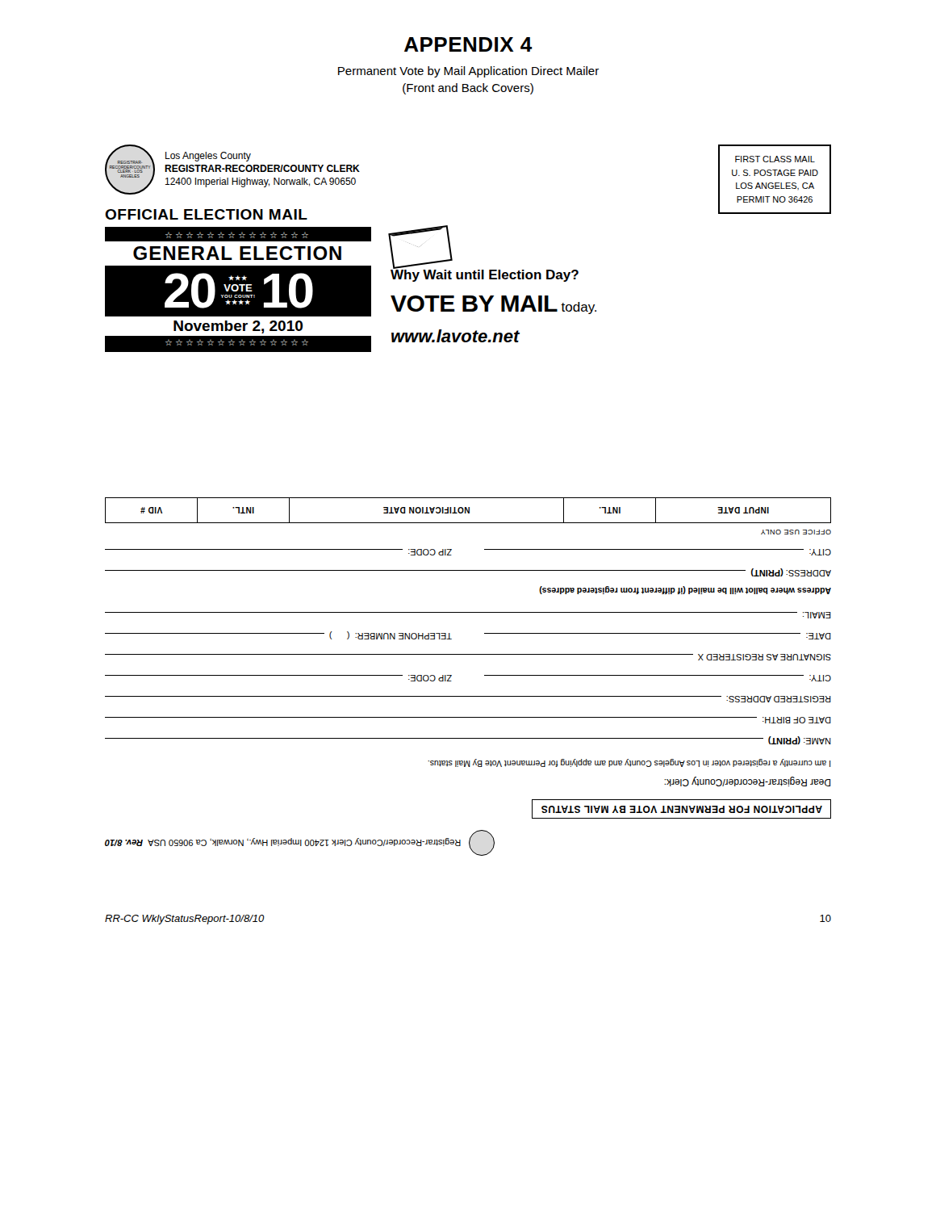APPENDIX 4
Permanent Vote by Mail Application Direct Mailer
(Front and Back Covers)
FIRST CLASS MAIL
U. S. POSTAGE PAID
LOS ANGELES, CA
PERMIT NO 36426
REGISTRAR-RECORDER/COUNTY CLERK · LOS ANGELES
Los Angeles County
REGISTRAR-RECORDER/COUNTY CLERK
12400 Imperial Highway, Norwalk, CA 90650
OFFICIAL ELECTION MAIL
☆☆☆☆☆☆☆☆☆☆☆☆☆☆
GENERAL ELECTION
20 ★★★ VOTE YOU COUNT! ★★★★ 10
November 2, 2010
☆☆☆☆☆☆☆☆☆☆☆☆☆☆
Why Wait until Election Day?
VOTE BY MAIL today.
www.lavote.net
Registrar-Recorder/County Clerk 12400 Imperial Hwy., Norwalk, Ca 90650 USA Rev. 8/10
APPLICATION FOR PERMANENT VOTE BY MAIL STATUS
Dear Registrar-Recorder/County Clerk:
I am currently a registered voter in Los Angeles County and am applying for Permanent Vote By Mail status.
NAME: (PRINT)
DATE OF BIRTH:
REGISTERED ADDRESS:
CITY:
ZIP CODE:
SIGNATURE AS REGISTERED X
DATE:
TELEPHONE NUMBER: ( )
EMAIL:
Address where ballot will be mailed (if different from registered address)
ADDRESS: (PRINT)
CITY:
ZIP CODE:
OFFICE USE ONLY
| INPUT DATE | INTL. | NOTIFICATION DATE | INTL. | VID # |
RR-CC WklyStatusReport-10/8/10 10